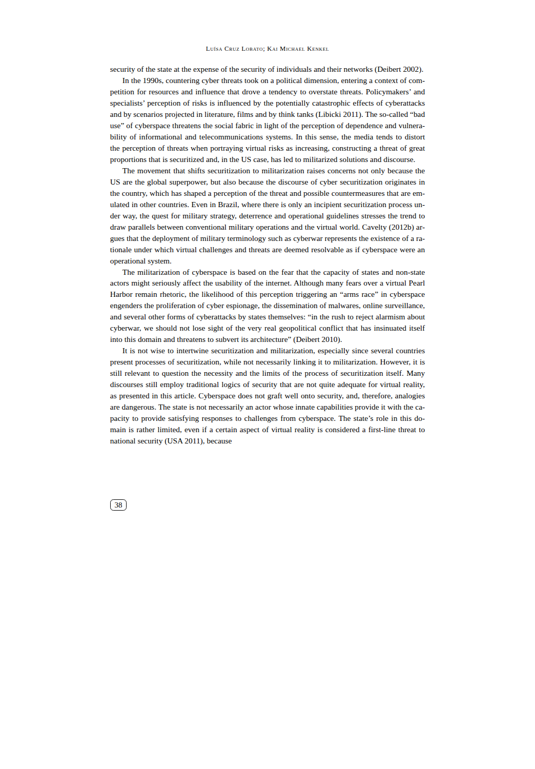Luísa Cruz Lobato; Kai Michael Kenkel
security of the state at the expense of the security of individuals and their networks (Deibert 2002).
In the 1990s, countering cyber threats took on a political dimension, entering a context of competition for resources and influence that drove a tendency to overstate threats. Policymakers’ and specialists’ perception of risks is influenced by the potentially catastrophic effects of cyberattacks and by scenarios projected in literature, films and by think tanks (Libicki 2011). The so-called “bad use” of cyberspace threatens the social fabric in light of the perception of dependence and vulnerability of informational and telecommunications systems. In this sense, the media tends to distort the perception of threats when portraying virtual risks as increasing, constructing a threat of great proportions that is securitized and, in the US case, has led to militarized solutions and discourse.
The movement that shifts securitization to militarization raises concerns not only because the US are the global superpower, but also because the discourse of cyber securitization originates in the country, which has shaped a perception of the threat and possible countermeasures that are emulated in other countries. Even in Brazil, where there is only an incipient securitization process under way, the quest for military strategy, deterrence and operational guidelines stresses the trend to draw parallels between conventional military operations and the virtual world. Cavelty (2012b) argues that the deployment of military terminology such as cyberwar represents the existence of a rationale under which virtual challenges and threats are deemed resolvable as if cyberspace were an operational system.
The militarization of cyberspace is based on the fear that the capacity of states and non-state actors might seriously affect the usability of the internet. Although many fears over a virtual Pearl Harbor remain rhetoric, the likelihood of this perception triggering an “arms race” in cyberspace engenders the proliferation of cyber espionage, the dissemination of malwares, online surveillance, and several other forms of cyberattacks by states themselves: “in the rush to reject alarmism about cyberwar, we should not lose sight of the very real geopolitical conflict that has insinuated itself into this domain and threatens to subvert its architecture” (Deibert 2010).
It is not wise to intertwine securitization and militarization, especially since several countries present processes of securitization, while not necessarily linking it to militarization. However, it is still relevant to question the necessity and the limits of the process of securitization itself. Many discourses still employ traditional logics of security that are not quite adequate for virtual reality, as presented in this article. Cyberspace does not graft well onto security, and, therefore, analogies are dangerous. The state is not necessarily an actor whose innate capabilities provide it with the capacity to provide satisfying responses to challenges from cyberspace. The state’s role in this domain is rather limited, even if a certain aspect of virtual reality is considered a first-line threat to national security (USA 2011), because
38